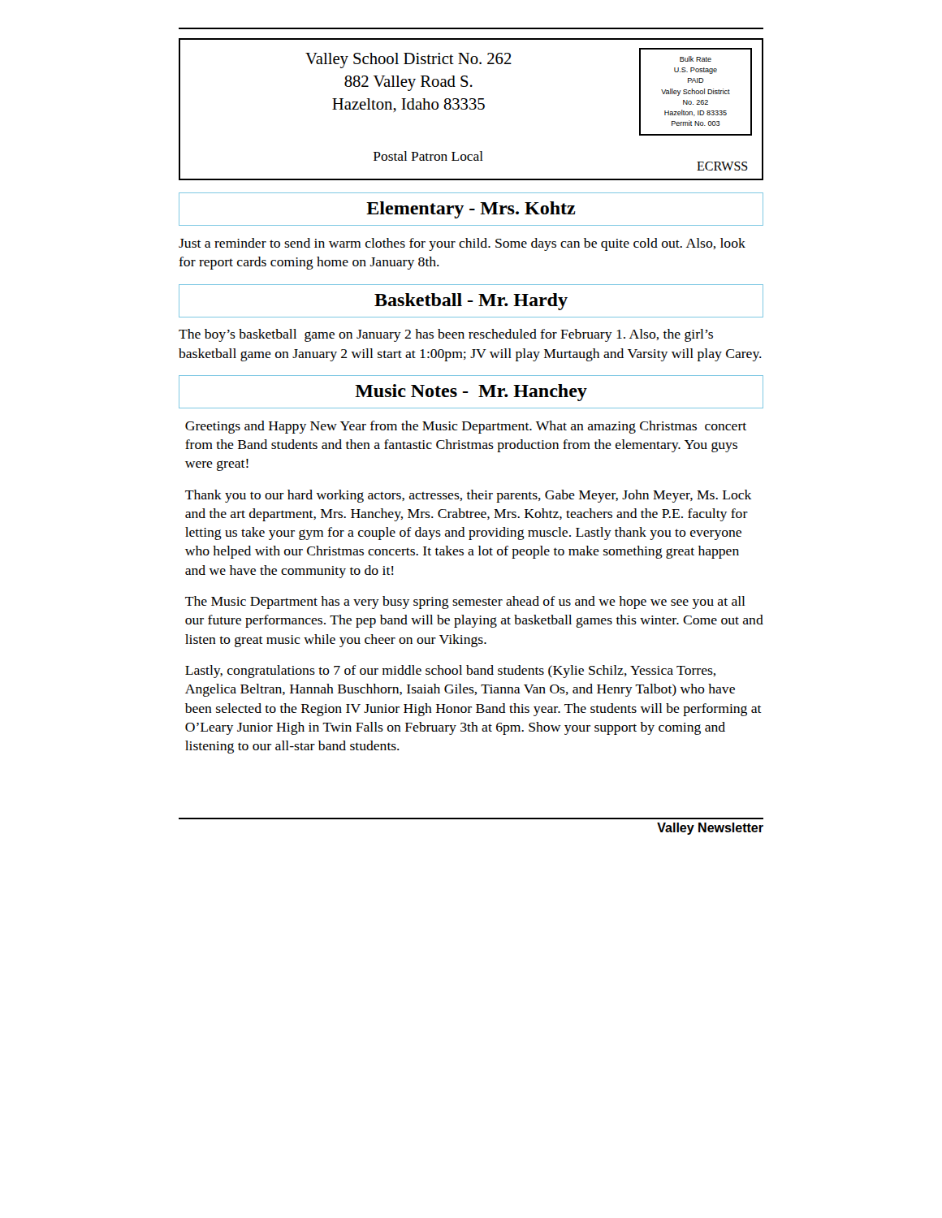Bulk Rate
U.S. Postage
PAID
Valley School District
No. 262
Hazelton, ID 83335
Permit No. 003
Valley School District No. 262
882 Valley Road S.
Hazelton, Idaho 83335
Postal Patron Local
ECRWSS
Elementary - Mrs. Kohtz
Just a reminder to send in warm clothes for your child. Some days can be quite cold out. Also, look for report cards coming home on January 8th.
Basketball - Mr. Hardy
The boy’s basketball game on January 2 has been rescheduled for February 1. Also, the girl’s basketball game on January 2 will start at 1:00pm; JV will play Murtaugh and Varsity will play Carey.
Music Notes - Mr. Hanchey
Greetings and Happy New Year from the Music Department. What an amazing Christmas concert from the Band students and then a fantastic Christmas production from the elementary. You guys were great!
Thank you to our hard working actors, actresses, their parents, Gabe Meyer, John Meyer, Ms. Lock and the art department, Mrs. Hanchey, Mrs. Crabtree, Mrs. Kohtz, teachers and the P.E. faculty for letting us take your gym for a couple of days and providing muscle. Lastly thank you to everyone who helped with our Christmas concerts. It takes a lot of people to make something great happen and we have the community to do it!
The Music Department has a very busy spring semester ahead of us and we hope we see you at all our future performances. The pep band will be playing at basketball games this winter. Come out and listen to great music while you cheer on our Vikings.
Lastly, congratulations to 7 of our middle school band students (Kylie Schilz, Yessica Torres, Angelica Beltran, Hannah Buschhorn, Isaiah Giles, Tianna Van Os, and Henry Talbot) who have been selected to the Region IV Junior High Honor Band this year. The students will be performing at O’Leary Junior High in Twin Falls on February 3th at 6pm. Show your support by coming and listening to our all-star band students.
Valley Newsletter